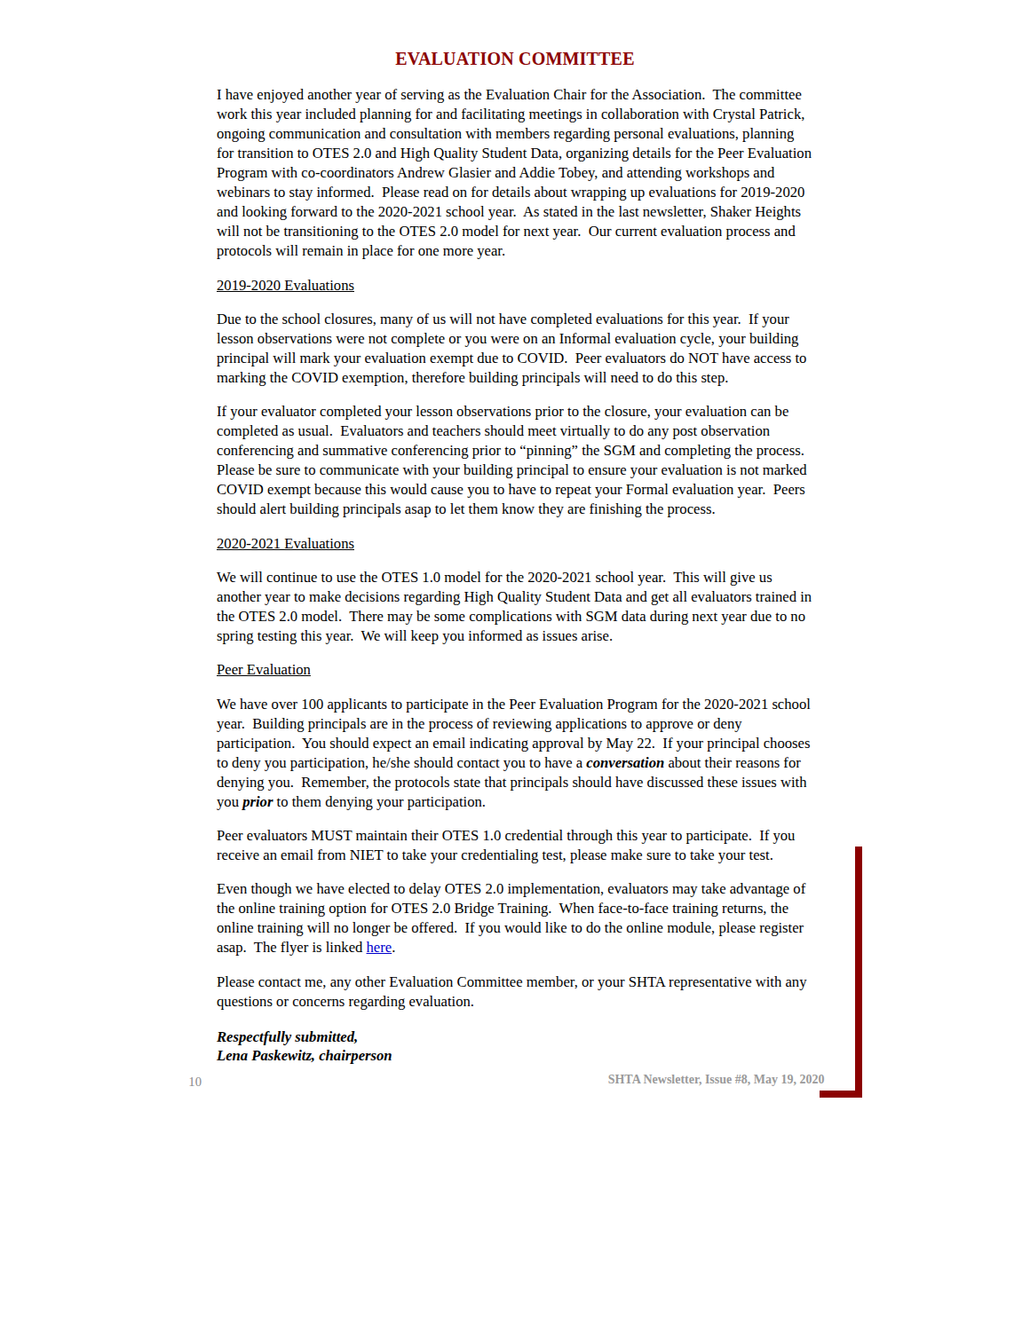EVALUATION COMMITTEE
I have enjoyed another year of serving as the Evaluation Chair for the Association. The committee work this year included planning for and facilitating meetings in collaboration with Crystal Patrick, ongoing communication and consultation with members regarding personal evaluations, planning for transition to OTES 2.0 and High Quality Student Data, organizing details for the Peer Evaluation Program with co-coordinators Andrew Glasier and Addie Tobey, and attending workshops and webinars to stay informed. Please read on for details about wrapping up evaluations for 2019-2020 and looking forward to the 2020-2021 school year. As stated in the last newsletter, Shaker Heights will not be transitioning to the OTES 2.0 model for next year. Our current evaluation process and protocols will remain in place for one more year.
2019-2020 Evaluations
Due to the school closures, many of us will not have completed evaluations for this year. If your lesson observations were not complete or you were on an Informal evaluation cycle, your building principal will mark your evaluation exempt due to COVID. Peer evaluators do NOT have access to marking the COVID exemption, therefore building principals will need to do this step.
If your evaluator completed your lesson observations prior to the closure, your evaluation can be completed as usual. Evaluators and teachers should meet virtually to do any post observation conferencing and summative conferencing prior to “pinning” the SGM and completing the process. Please be sure to communicate with your building principal to ensure your evaluation is not marked COVID exempt because this would cause you to have to repeat your Formal evaluation year. Peers should alert building principals asap to let them know they are finishing the process.
2020-2021 Evaluations
We will continue to use the OTES 1.0 model for the 2020-2021 school year. This will give us another year to make decisions regarding High Quality Student Data and get all evaluators trained in the OTES 2.0 model. There may be some complications with SGM data during next year due to no spring testing this year. We will keep you informed as issues arise.
Peer Evaluation
We have over 100 applicants to participate in the Peer Evaluation Program for the 2020-2021 school year. Building principals are in the process of reviewing applications to approve or deny participation. You should expect an email indicating approval by May 22. If your principal chooses to deny you participation, he/she should contact you to have a conversation about their reasons for denying you. Remember, the protocols state that principals should have discussed these issues with you prior to them denying your participation.
Peer evaluators MUST maintain their OTES 1.0 credential through this year to participate. If you receive an email from NIET to take your credentialing test, please make sure to take your test.
Even though we have elected to delay OTES 2.0 implementation, evaluators may take advantage of the online training option for OTES 2.0 Bridge Training. When face-to-face training returns, the online training will no longer be offered. If you would like to do the online module, please register asap. The flyer is linked here.
Please contact me, any other Evaluation Committee member, or your SHTA representative with any questions or concerns regarding evaluation.
Respectfully submitted,
Lena Paskewitz, chairperson
10
SHTA Newsletter, Issue #8, May 19, 2020